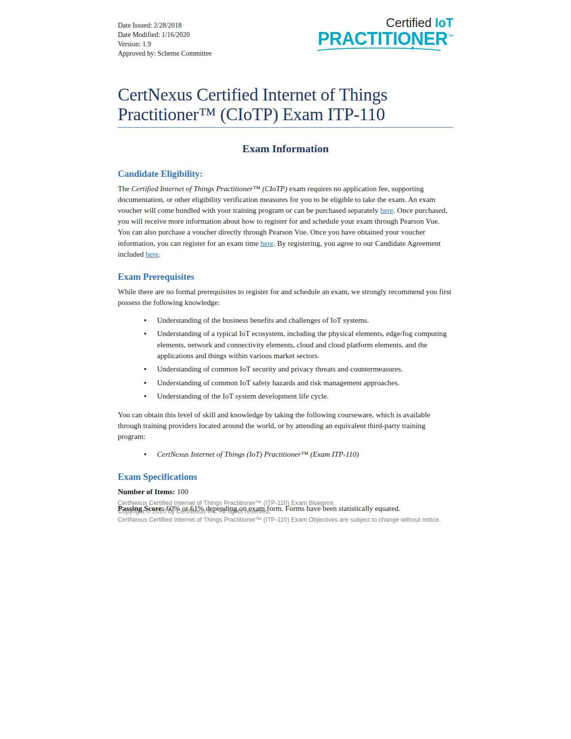Date Issued: 2/28/2018
Date Modified: 1/16/2020
Version: 1.9
Approved by: Scheme Committee
Certified IoT
PRACTITIONER™
CertNexus Certified Internet of Things Practitioner™ (CIoTP) Exam ITP-110
Exam Information
Candidate Eligibility:
The Certified Internet of Things Practitioner™ (CIoTP) exam requires no application fee, supporting documentation, or other eligibility verification measures for you to be eligible to take the exam. An exam voucher will come bundled with your training program or can be purchased separately here. Once purchased, you will receive more information about how to register for and schedule your exam through Pearson Vue. You can also purchase a voucher directly through Pearson Vue. Once you have obtained your voucher information, you can register for an exam time here. By registering, you agree to our Candidate Agreement included here.
Exam Prerequisites
While there are no formal prerequisites to register for and schedule an exam, we strongly recommend you first possess the following knowledge:
Understanding of the business benefits and challenges of IoT systems.
Understanding of a typical IoT ecosystem, including the physical elements, edge/fog computing elements, network and connectivity elements, cloud and cloud platform elements, and the applications and things within various market sectors.
Understanding of common IoT security and privacy threats and countermeasures.
Understanding of common IoT safety hazards and risk management approaches.
Understanding of the IoT system development life cycle.
You can obtain this level of skill and knowledge by taking the following courseware, which is available through training providers located around the world, or by attending an equivalent third-party training program:
CertNexus Internet of Things (IoT) Practitioner™ (Exam ITP-110)
Exam Specifications
Number of Items: 100
Passing Score: 60% or 61% depending on exam form. Forms have been statistically equated.
CertNexus Certified Internet of Things Practitioner™ (ITP-110) Exam Blueprint
Copyright © 2020 by CertNexus Inc. All rights reserved.
CertNexus Certified Internet of Things Practitioner™ (ITP-110) Exam Objectives are subject to change without notice.